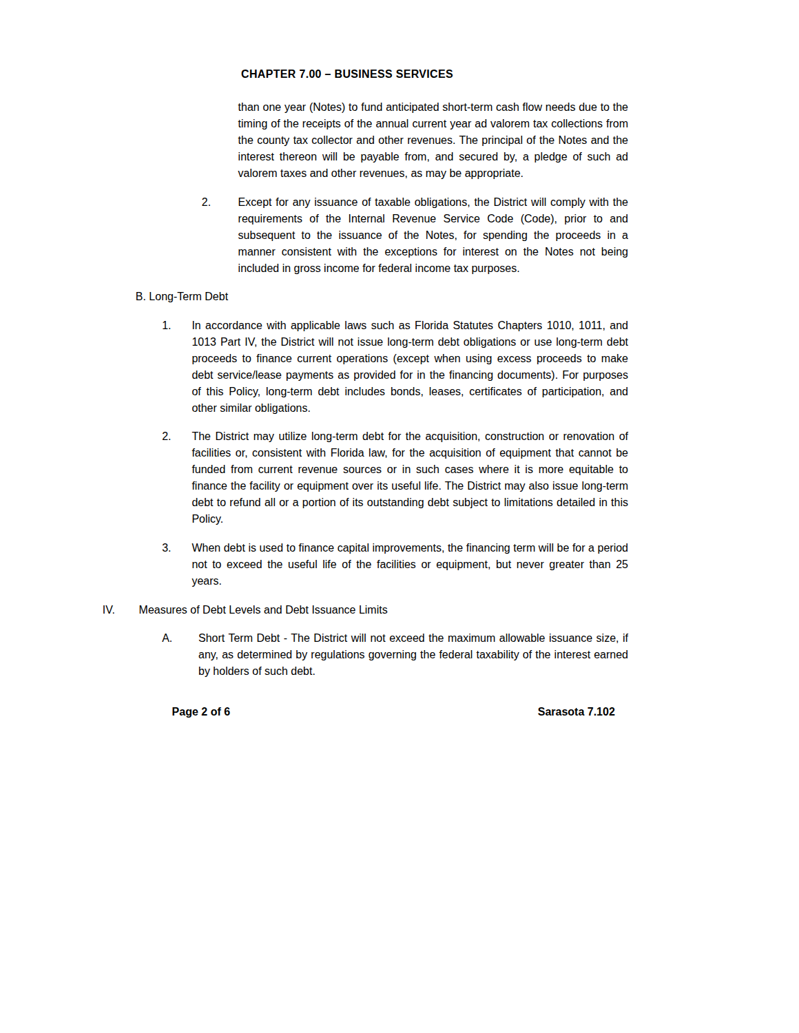CHAPTER 7.00 – BUSINESS SERVICES
than one year (Notes) to fund anticipated short-term cash flow needs due to the timing of the receipts of the annual current year ad valorem tax collections from the county tax collector and other revenues. The principal of the Notes and the interest thereon will be payable from, and secured by, a pledge of such ad valorem taxes and other revenues, as may be appropriate.
2. Except for any issuance of taxable obligations, the District will comply with the requirements of the Internal Revenue Service Code (Code), prior to and subsequent to the issuance of the Notes, for spending the proceeds in a manner consistent with the exceptions for interest on the Notes not being included in gross income for federal income tax purposes.
B. Long-Term Debt
1. In accordance with applicable laws such as Florida Statutes Chapters 1010, 1011, and 1013 Part IV, the District will not issue long-term debt obligations or use long-term debt proceeds to finance current operations (except when using excess proceeds to make debt service/lease payments as provided for in the financing documents). For purposes of this Policy, long-term debt includes bonds, leases, certificates of participation, and other similar obligations.
2. The District may utilize long-term debt for the acquisition, construction or renovation of facilities or, consistent with Florida law, for the acquisition of equipment that cannot be funded from current revenue sources or in such cases where it is more equitable to finance the facility or equipment over its useful life. The District may also issue long-term debt to refund all or a portion of its outstanding debt subject to limitations detailed in this Policy.
3. When debt is used to finance capital improvements, the financing term will be for a period not to exceed the useful life of the facilities or equipment, but never greater than 25 years.
IV. Measures of Debt Levels and Debt Issuance Limits
A. Short Term Debt - The District will not exceed the maximum allowable issuance size, if any, as determined by regulations governing the federal taxability of the interest earned by holders of such debt.
Page 2 of 6 Sarasota 7.102